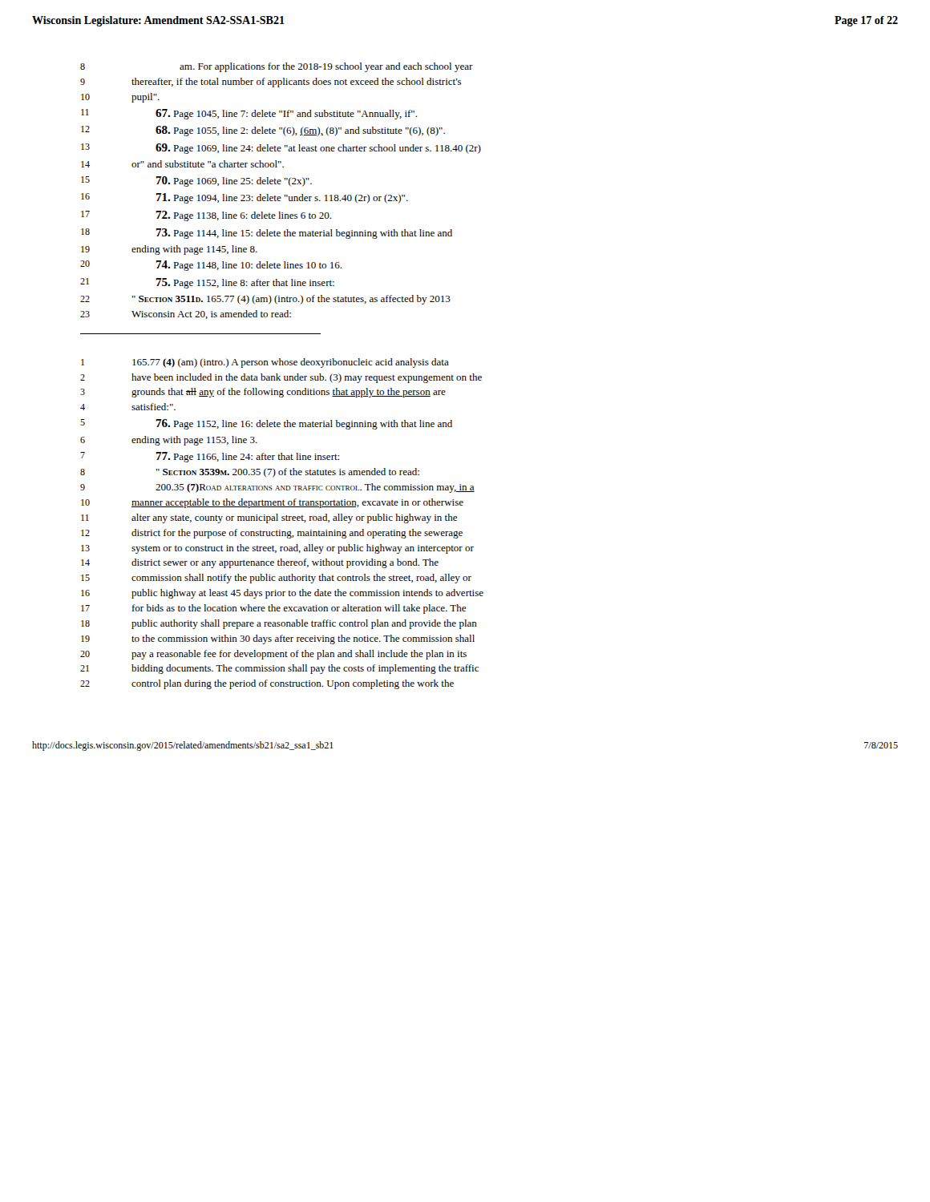Wisconsin Legislature: Amendment SA2-SSA1-SB21 Page 17 of 22
8 am. For applications for the 2018-19 school year and each school year
9 thereafter, if the total number of applicants does not exceed the school district's
10 pupil".
11 67. Page 1045, line 7: delete "If" and substitute "Annually, if".
12 68. Page 1055, line 2: delete "(6), (6m), (8)" and substitute "(6), (8)".
13 69. Page 1069, line 24: delete "at least one charter school under s. 118.40 (2r)
14 or" and substitute "a charter school".
15 70. Page 1069, line 25: delete "(2x)".
16 71. Page 1094, line 23: delete "under s. 118.40 (2r) or (2x)".
17 72. Page 1138, line 6: delete lines 6 to 20.
18 73. Page 1144, line 15: delete the material beginning with that line and
19 ending with page 1145, line 8.
20 74. Page 1148, line 10: delete lines 10 to 16.
21 75. Page 1152, line 8: after that line insert:
22 " Section 3511d. 165.77 (4) (am) (intro.) of the statutes, as affected by 2013
23 Wisconsin Act 20, is amended to read:
1 165.77 (4) (am) (intro.) A person whose deoxyribonucleic acid analysis data
2 have been included in the data bank under sub. (3) may request expungement on the
3 grounds that all any of the following conditions that apply to the person are
4 satisfied:".
5 76. Page 1152, line 16: delete the material beginning with that line and
6 ending with page 1153, line 3.
7 77. Page 1166, line 24: after that line insert:
8 " Section 3539m. 200.35 (7) of the statutes is amended to read:
9 200.35 (7) Road alterations and traffic control. The commission may, in a
10 manner acceptable to the department of transportation, excavate in or otherwise
11 alter any state, county or municipal street, road, alley or public highway in the
12 district for the purpose of constructing, maintaining and operating the sewerage
13 system or to construct in the street, road, alley or public highway an interceptor or
14 district sewer or any appurtenance thereof, without providing a bond. The
15 commission shall notify the public authority that controls the street, road, alley or
16 public highway at least 45 days prior to the date the commission intends to advertise
17 for bids as to the location where the excavation or alteration will take place. The
18 public authority shall prepare a reasonable traffic control plan and provide the plan
19 to the commission within 30 days after receiving the notice. The commission shall
20 pay a reasonable fee for development of the plan and shall include the plan in its
21 bidding documents. The commission shall pay the costs of implementing the traffic
22 control plan during the period of construction. Upon completing the work the
http://docs.legis.wisconsin.gov/2015/related/amendments/sb21/sa2_ssa1_sb21 7/8/2015